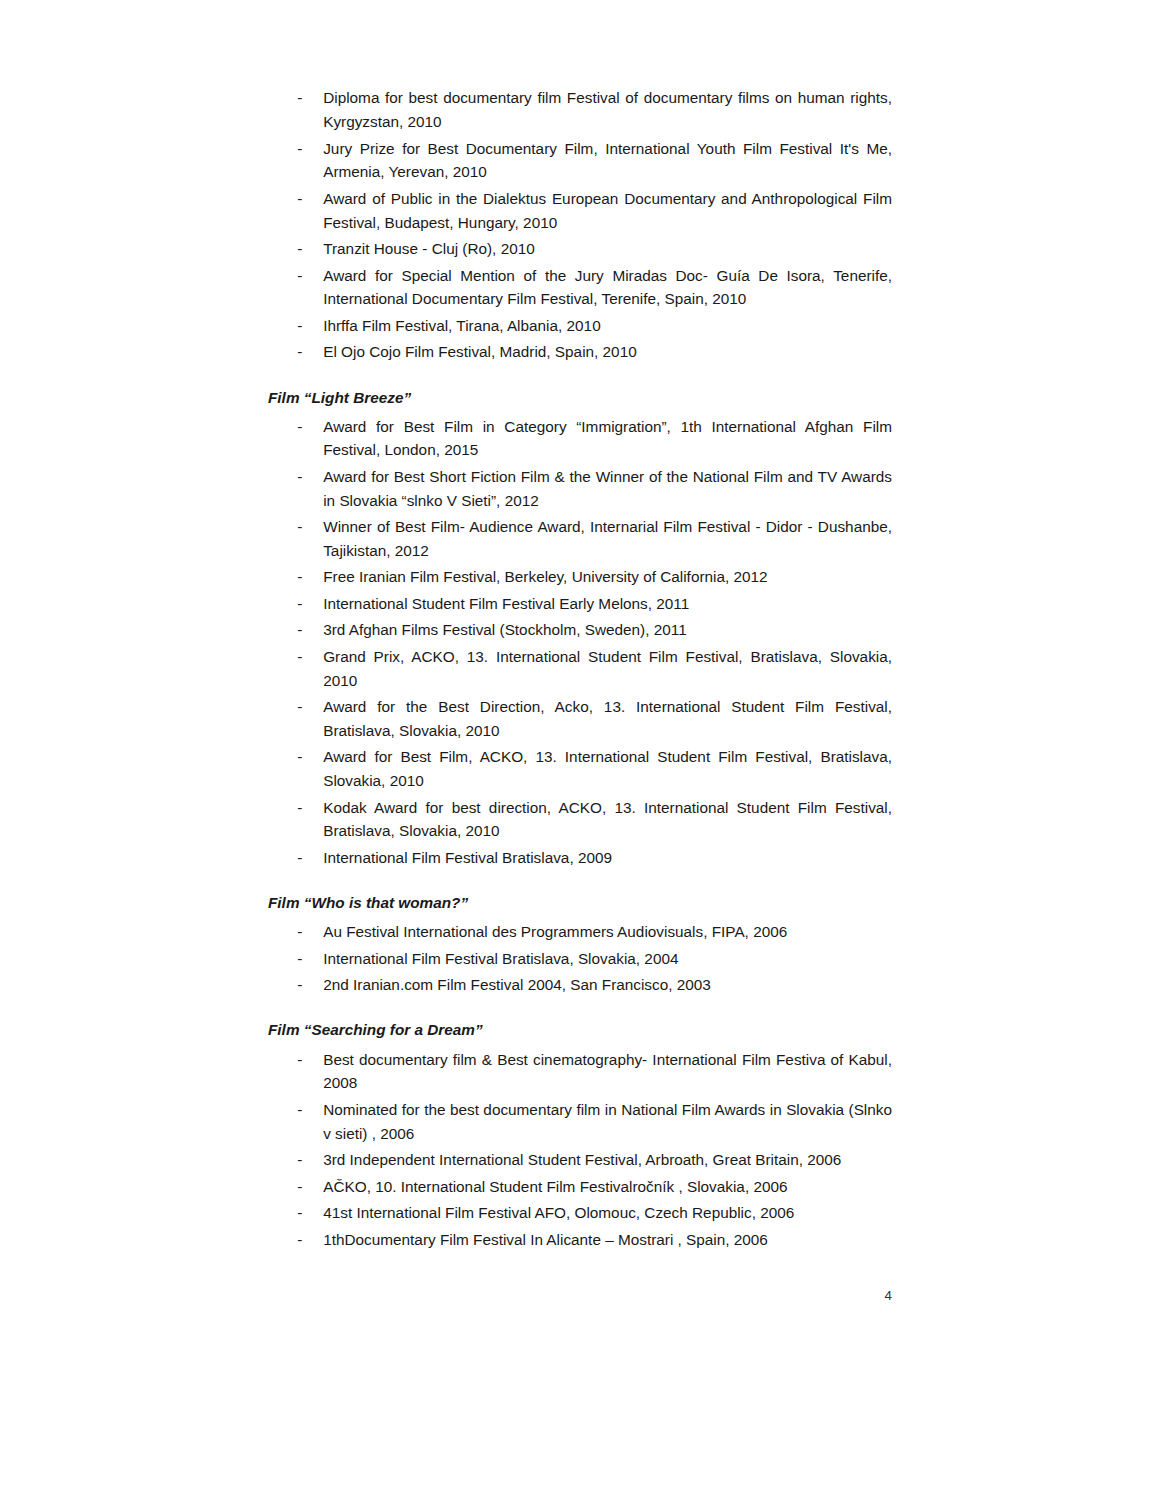Diploma for best documentary film Festival of documentary films on human rights, Kyrgyzstan, 2010
Jury Prize for Best Documentary Film, International Youth Film Festival It's Me, Armenia, Yerevan, 2010
Award of Public in the Dialektus European Documentary and Anthropological Film Festival, Budapest, Hungary, 2010
Tranzit House - Cluj (Ro), 2010
Award for Special Mention of the Jury Miradas Doc- Guía De Isora, Tenerife, International Documentary Film Festival, Terenife, Spain, 2010
Ihrffa Film Festival, Tirana, Albania, 2010
El Ojo Cojo Film Festival, Madrid, Spain, 2010
Film “Light Breeze”
Award for Best Film in Category “Immigration”, 1th International Afghan Film Festival, London, 2015
Award for Best Short Fiction Film & the Winner of the National Film and TV Awards in Slovakia “slnko V Sieti”, 2012
Winner of Best Film- Audience Award, Internarial Film Festival - Didor - Dushanbe, Tajikistan, 2012
Free Iranian Film Festival, Berkeley, University of California, 2012
International Student Film Festival Early Melons, 2011
3rd Afghan Films Festival (Stockholm, Sweden), 2011
Grand Prix, ACKO, 13. International Student Film Festival, Bratislava, Slovakia, 2010
Award for the Best Direction, Acko, 13. International Student Film Festival, Bratislava, Slovakia, 2010
Award for Best Film, ACKO, 13. International Student Film Festival, Bratislava, Slovakia, 2010
Kodak Award for best direction, ACKO, 13. International Student Film Festival, Bratislava, Slovakia, 2010
International Film Festival Bratislava, 2009
Film “Who is that woman?”
Au Festival International des Programmers Audiovisuals, FIPA, 2006
International Film Festival Bratislava, Slovakia, 2004
2nd Iranian.com Film Festival 2004, San Francisco, 2003
Film “Searching for a Dream”
Best documentary film & Best cinematography- International Film Festiva of Kabul, 2008
Nominated for the best documentary film in National Film Awards in Slovakia (Slnko v sieti) , 2006
3rd Independent International Student Festival, Arbroath, Great Britain, 2006
AČKO, 10. International Student Film Festivalročník , Slovakia, 2006
41st International Film Festival AFO, Olomouc, Czech Republic, 2006
1thDocumentary Film Festival In Alicante – Mostrari , Spain, 2006
4